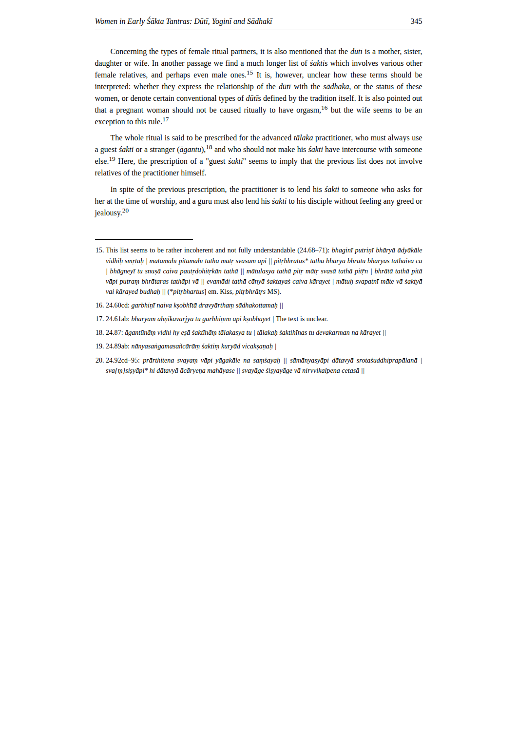Women in Early Śākta Tantras: Dūtī, Yoginī and Sādhakī 345
Concerning the types of female ritual partners, it is also mentioned that the dūtī is a mother, sister, daughter or wife. In another passage we find a much longer list of śaktis which involves various other female relatives, and perhaps even male ones.15 It is, however, unclear how these terms should be interpreted: whether they express the relationship of the dūtī with the sādhaka, or the status of these women, or denote certain conventional types of dūtīs defined by the tradition itself. It is also pointed out that a pregnant woman should not be caused ritually to have orgasm,16 but the wife seems to be an exception to this rule.17
The whole ritual is said to be prescribed for the advanced tālaka practitioner, who must always use a guest śakti or a stranger (āgantu),18 and who should not make his śakti have intercourse with someone else.19 Here, the prescription of a "guest śakti" seems to imply that the previous list does not involve relatives of the practitioner himself.
In spite of the previous prescription, the practitioner is to lend his śakti to someone who asks for her at the time of worship, and a guru must also lend his śakti to his disciple without feeling any greed or jealousy.20
This list seems to be rather incoherent and not fully understandable (24.68–71): bhaginī putriṇī bhāryā ādyākāle vidhiḥ smṛtaḥ | mātāmahī pitāmahī tathā mātṛ svasām api || pitṛbhrātus* tathā bhāryā bhrātu bhāryās tathaiva ca | bhāgneyī tu snuṣā caiva pautṛdohitṛkān tathā || mātulasya tathā pitṛ mātṛ svasā tathā pitṝn | bhrātā tathā pitā vāpi putraṃ bhrātaras tathāpi vā || evamādi tathā cānyā śaktayaś caiva kārayet | mātuḥ svapatnī māte vā śaktyā vai kārayed budhaḥ || (*pitṛbhartus] em. Kiss, pitṛbhrātṛs MS).
24.60cd: garbhiṇī naiva kṣobhītā dravyārthaṃ sādhakottamaḥ ||
24.61ab: bhāryām āhṇikavarjyā tu garbhiṇīm api kṣobhayet | The text is unclear.
24.87: āgantūnāṃ vidhi hy eṣā śaktīnāṃ tālakasya tu | tālakaḥ śaktihīnas tu devakarman na kārayet ||
24.89ab: nānyasaṅgamasañcārāṃ śaktiṃ kuryād vicakṣaṇaḥ |
24.92cd–95: prārthitena svayaṃ vāpi yāgakāle na saṃśayaḥ || sāmānyasyāpi dātavyā srotaśuddhiprapālanā | sva{ṃ}siṣyāpi* hi dātavyā ācāryeṇa mahāyase || svayāge śiṣyayāge vā nirvvikalpena cetasā ||